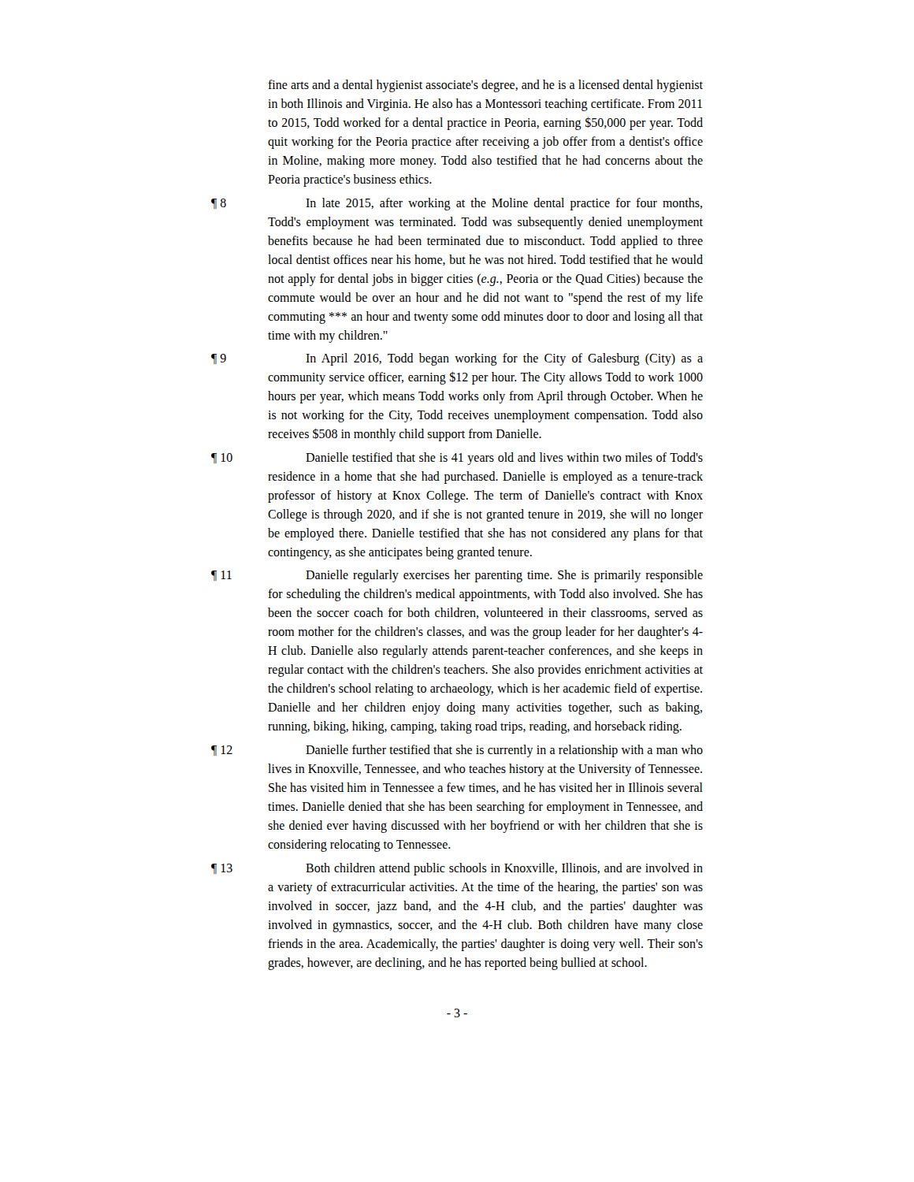fine arts and a dental hygienist associate's degree, and he is a licensed dental hygienist in both Illinois and Virginia. He also has a Montessori teaching certificate. From 2011 to 2015, Todd worked for a dental practice in Peoria, earning $50,000 per year. Todd quit working for the Peoria practice after receiving a job offer from a dentist's office in Moline, making more money. Todd also testified that he had concerns about the Peoria practice's business ethics.
¶ 8
In late 2015, after working at the Moline dental practice for four months, Todd's employment was terminated. Todd was subsequently denied unemployment benefits because he had been terminated due to misconduct. Todd applied to three local dentist offices near his home, but he was not hired. Todd testified that he would not apply for dental jobs in bigger cities (e.g., Peoria or the Quad Cities) because the commute would be over an hour and he did not want to "spend the rest of my life commuting *** an hour and twenty some odd minutes door to door and losing all that time with my children."
¶ 9
In April 2016, Todd began working for the City of Galesburg (City) as a community service officer, earning $12 per hour. The City allows Todd to work 1000 hours per year, which means Todd works only from April through October. When he is not working for the City, Todd receives unemployment compensation. Todd also receives $508 in monthly child support from Danielle.
¶ 10
Danielle testified that she is 41 years old and lives within two miles of Todd's residence in a home that she had purchased. Danielle is employed as a tenure-track professor of history at Knox College. The term of Danielle's contract with Knox College is through 2020, and if she is not granted tenure in 2019, she will no longer be employed there. Danielle testified that she has not considered any plans for that contingency, as she anticipates being granted tenure.
¶ 11
Danielle regularly exercises her parenting time. She is primarily responsible for scheduling the children's medical appointments, with Todd also involved. She has been the soccer coach for both children, volunteered in their classrooms, served as room mother for the children's classes, and was the group leader for her daughter's 4-H club. Danielle also regularly attends parent-teacher conferences, and she keeps in regular contact with the children's teachers. She also provides enrichment activities at the children's school relating to archaeology, which is her academic field of expertise. Danielle and her children enjoy doing many activities together, such as baking, running, biking, hiking, camping, taking road trips, reading, and horseback riding.
¶ 12
Danielle further testified that she is currently in a relationship with a man who lives in Knoxville, Tennessee, and who teaches history at the University of Tennessee. She has visited him in Tennessee a few times, and he has visited her in Illinois several times. Danielle denied that she has been searching for employment in Tennessee, and she denied ever having discussed with her boyfriend or with her children that she is considering relocating to Tennessee.
¶ 13
Both children attend public schools in Knoxville, Illinois, and are involved in a variety of extracurricular activities. At the time of the hearing, the parties' son was involved in soccer, jazz band, and the 4-H club, and the parties' daughter was involved in gymnastics, soccer, and the 4-H club. Both children have many close friends in the area. Academically, the parties' daughter is doing very well. Their son's grades, however, are declining, and he has reported being bullied at school.
- 3 -